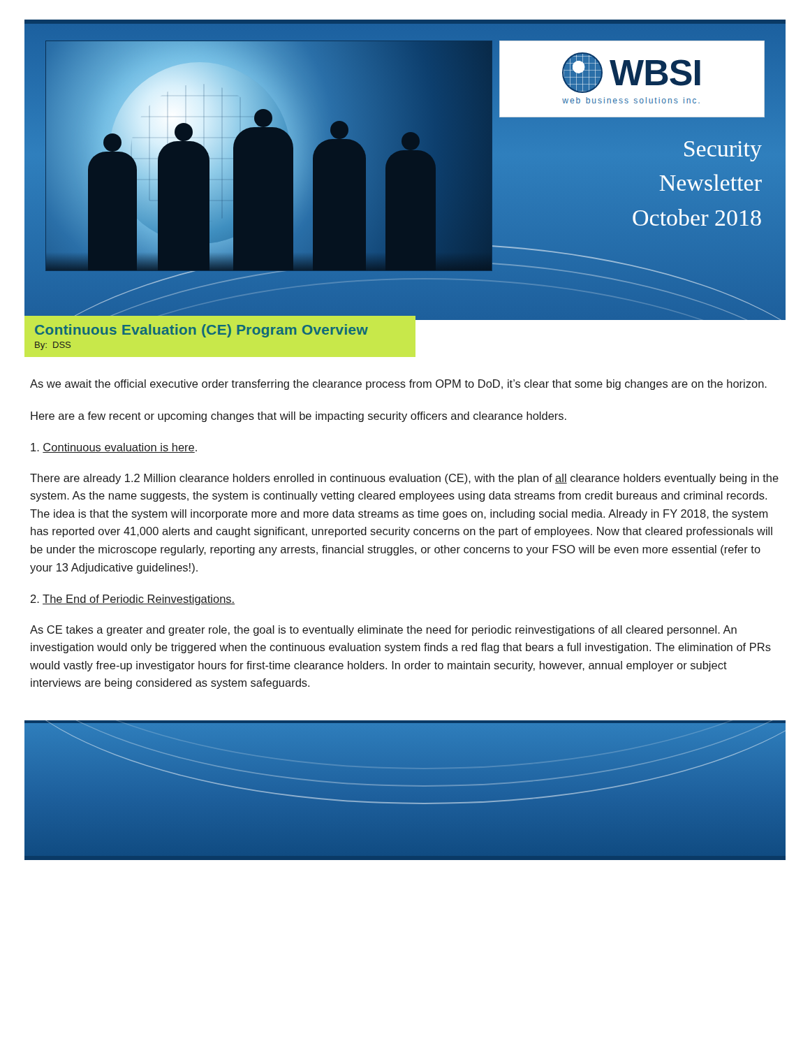WBSI
web business solutions inc.
Security
Newsletter
October 2018
Continuous Evaluation (CE) Program Overview
By: DSS
As we await the official executive order transferring the clearance process from OPM to DoD, it’s clear that some big changes are on the horizon.
Here are a few recent or upcoming changes that will be impacting security officers and clearance holders.
1. Continuous evaluation is here.
There are already 1.2 Million clearance holders enrolled in continuous evaluation (CE), with the plan of all clearance holders eventually being in the system. As the name suggests, the system is continually vetting cleared employees using data streams from credit bureaus and criminal records. The idea is that the system will incorporate more and more data streams as time goes on, including social media. Already in FY 2018, the system has reported over 41,000 alerts and caught significant, unreported security concerns on the part of employees. Now that cleared professionals will be under the microscope regularly, reporting any arrests, financial struggles, or other concerns to your FSO will be even more essential (refer to your 13 Adjudicative guidelines!).
2. The End of Periodic Reinvestigations.
As CE takes a greater and greater role, the goal is to eventually eliminate the need for periodic reinvestigations of all cleared personnel. An investigation would only be triggered when the continuous evaluation system finds a red flag that bears a full investigation. The elimination of PRs would vastly free-up investigator hours for first-time clearance holders. In order to maintain security, however, annual employer or subject interviews are being considered as system safeguards.